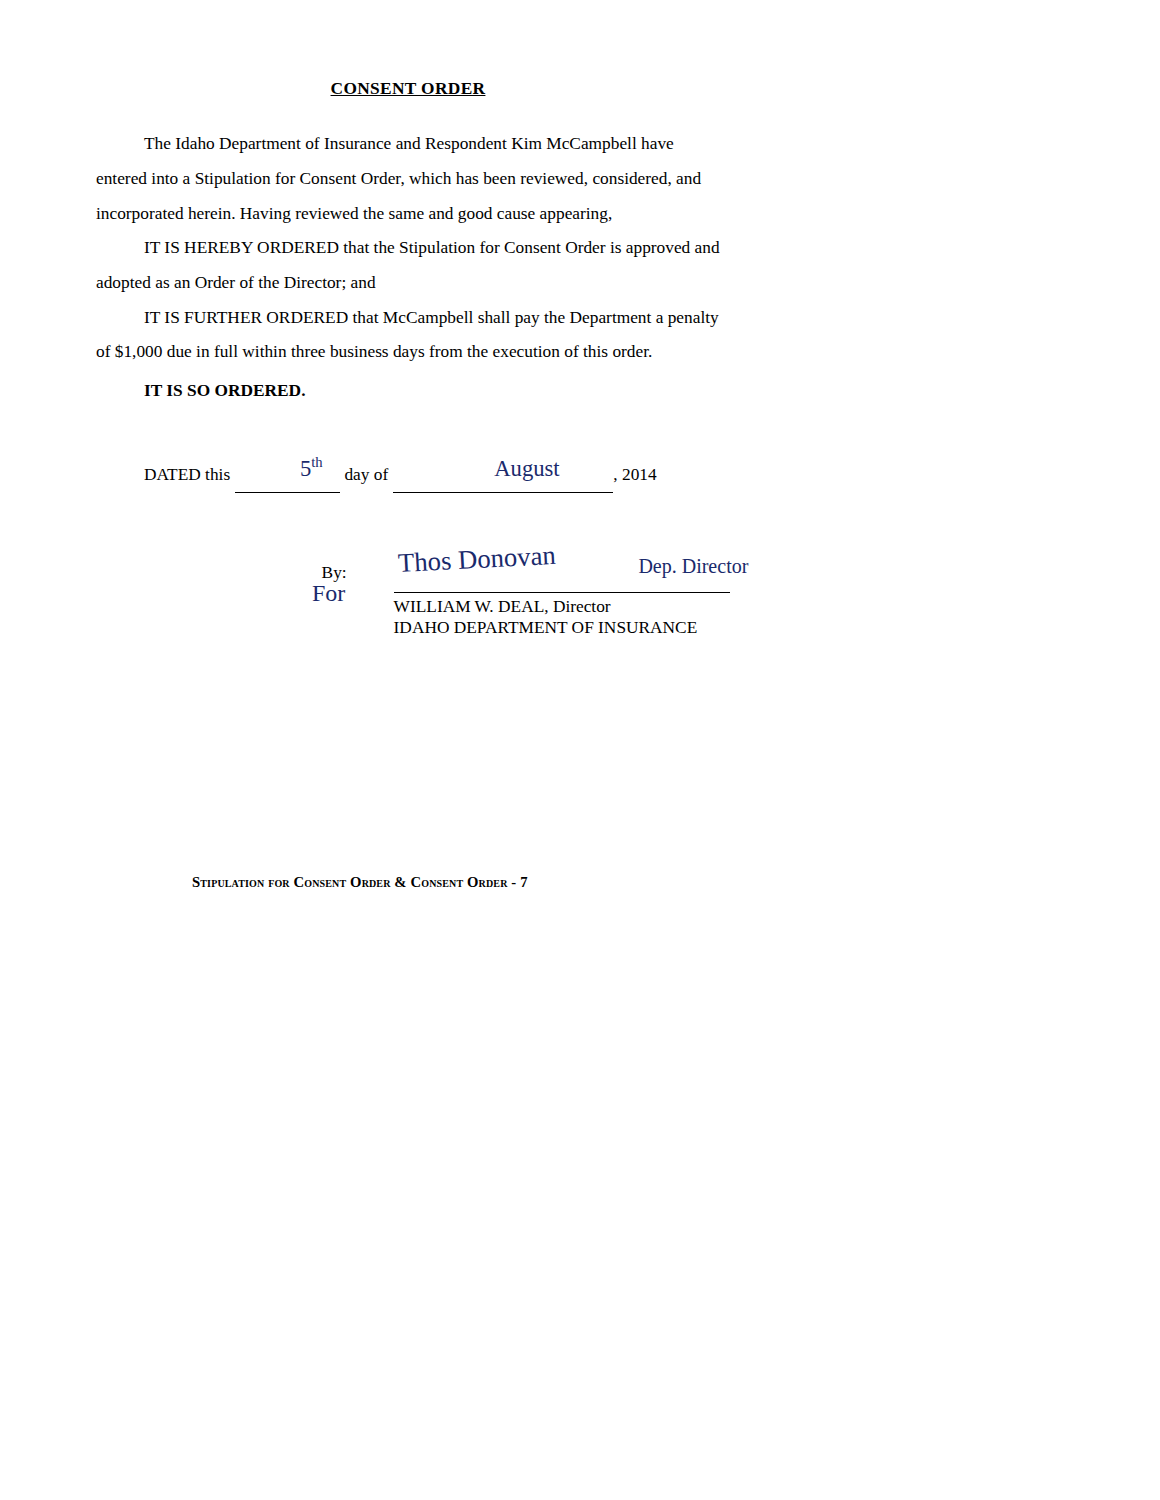CONSENT ORDER
The Idaho Department of Insurance and Respondent Kim McCampbell have entered into a Stipulation for Consent Order, which has been reviewed, considered, and incorporated herein. Having reviewed the same and good cause appearing,
IT IS HEREBY ORDERED that the Stipulation for Consent Order is approved and adopted as an Order of the Director; and
IT IS FURTHER ORDERED that McCampbell shall pay the Department a penalty of $1,000 due in full within three business days from the execution of this order.
IT IS SO ORDERED.
DATED this 5th day of August, 2014
By: Thos Donovan Dep. Director For
WILLIAM W. DEAL, Director
IDAHO DEPARTMENT OF INSURANCE
Stipulation for Consent Order & Consent Order - 7